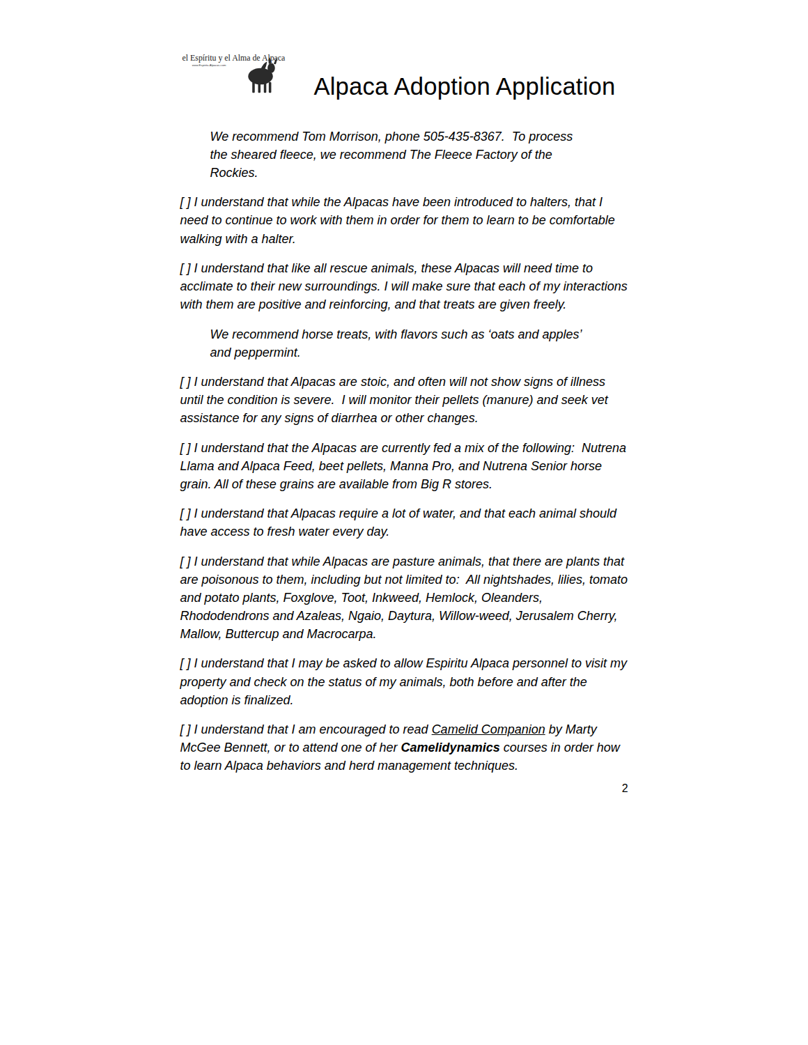el Espíritu y el Alma de Alpaca www.Espiritu-Alpacas.com
Alpaca Adoption Application
We recommend Tom Morrison, phone 505-435-8367. To process the sheared fleece, we recommend The Fleece Factory of the Rockies.
[ ] I understand that while the Alpacas have been introduced to halters, that I need to continue to work with them in order for them to learn to be comfortable walking with a halter.
[ ] I understand that like all rescue animals, these Alpacas will need time to acclimate to their new surroundings. I will make sure that each of my interactions with them are positive and reinforcing, and that treats are given freely.
We recommend horse treats, with flavors such as ‘oats and apples’ and peppermint.
[ ] I understand that Alpacas are stoic, and often will not show signs of illness until the condition is severe. I will monitor their pellets (manure) and seek vet assistance for any signs of diarrhea or other changes.
[ ] I understand that the Alpacas are currently fed a mix of the following: Nutrena Llama and Alpaca Feed, beet pellets, Manna Pro, and Nutrena Senior horse grain. All of these grains are available from Big R stores.
[ ] I understand that Alpacas require a lot of water, and that each animal should have access to fresh water every day.
[ ] I understand that while Alpacas are pasture animals, that there are plants that are poisonous to them, including but not limited to: All nightshades, lilies, tomato and potato plants, Foxglove, Toot, Inkweed, Hemlock, Oleanders, Rhododendrons and Azaleas, Ngaio, Daytura, Willow-weed, Jerusalem Cherry, Mallow, Buttercup and Macrocarpa.
[ ] I understand that I may be asked to allow Espiritu Alpaca personnel to visit my property and check on the status of my animals, both before and after the adoption is finalized.
[ ] I understand that I am encouraged to read Camelid Companion by Marty McGee Bennett, or to attend one of her Camelidynamics courses in order how to learn Alpaca behaviors and herd management techniques.
2